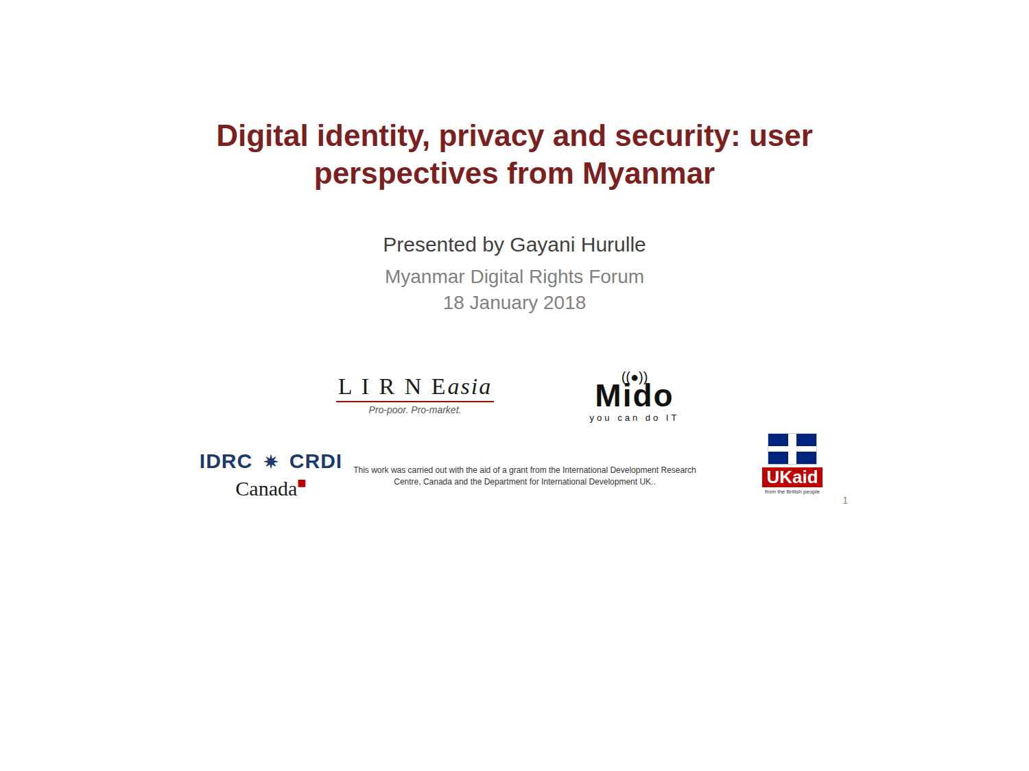Digital identity, privacy and security: user perspectives from Myanmar
Presented by Gayani Hurulle
Myanmar Digital Rights Forum
18 January 2018
L I R N Easia
Pro-poor. Pro-market.
((●))
Mido
you can do IT
IDRC ✷ CRDI
Canada■
This work was carried out with the aid of a grant from the International Development Research Centre, Canada and the Department for International Development UK..
UKaid
from the British people
1